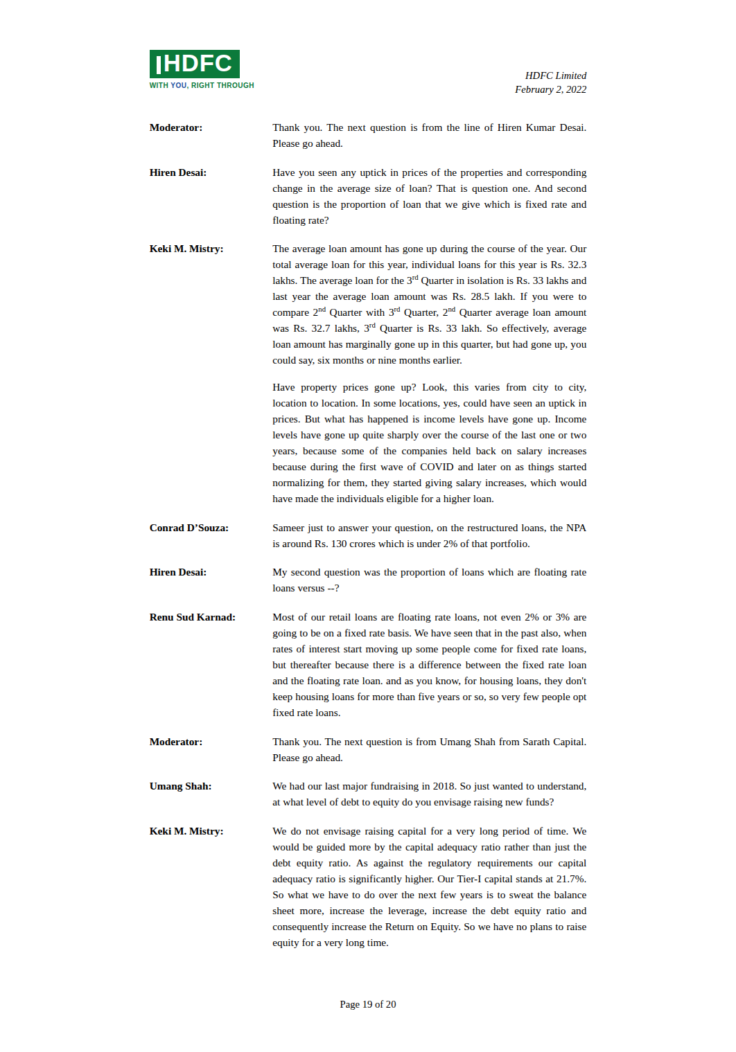HDFC
WITH YOU, RIGHT THROUGH
HDFC Limited
February 2, 2022
| Moderator: | Thank you. The next question is from the line of Hiren Kumar Desai. Please go ahead. |
| Hiren Desai: | Have you seen any uptick in prices of the properties and corresponding change in the average size of loan? That is question one. And second question is the proportion of loan that we give which is fixed rate and floating rate? |
| Keki M. Mistry: | The average loan amount has gone up during the course of the year. Our total average loan for this year, individual loans for this year is Rs. 32.3 lakhs. The average loan for the 3 rd Quarter in isolation is Rs. 33 lakhs and last year the average loan amount was Rs. 28.5 lakh. If you were to compare 2 nd Quarter with 3 rd Quarter, 2 nd Quarter average loan amount was Rs. 32.7 lakhs, 3 rd Quarter is Rs. 33 lakh. So effectively, average loan amount has marginally gone up in this quarter, but had gone up, you could say, six months or nine months earlier. Have property prices gone up? Look, this varies from city to city, location to location. In some locations, yes, could have seen an uptick in prices. But what has happened is income levels have gone up. Income levels have gone up quite sharply over the course of the last one or two years, because some of the companies held back on salary increases because during the first wave of COVID and later on as things started normalizing for them, they started giving salary increases, which would have made the individuals eligible for a higher loan. |
| Conrad D’Souza: | Sameer just to answer your question, on the restructured loans, the NPA is around Rs. 130 crores which is under 2% of that portfolio. |
| Hiren Desai: | My second question was the proportion of loans which are floating rate loans versus --? |
| Renu Sud Karnad: | Most of our retail loans are floating rate loans, not even 2% or 3% are going to be on a fixed rate basis. We have seen that in the past also, when rates of interest start moving up some people come for fixed rate loans, but thereafter because there is a difference between the fixed rate loan and the floating rate loan. and as you know, for housing loans, they don't keep housing loans for more than five years or so, so very few people opt fixed rate loans. |
| Moderator: | Thank you. The next question is from Umang Shah from Sarath Capital. Please go ahead. |
| Umang Shah: | We had our last major fundraising in 2018. So just wanted to understand, at what level of debt to equity do you envisage raising new funds? |
| Keki M. Mistry: | We do not envisage raising capital for a very long period of time. We would be guided more by the capital adequacy ratio rather than just the debt equity ratio. As against the regulatory requirements our capital adequacy ratio is significantly higher. Our Tier-I capital stands at 21.7%. So what we have to do over the next few years is to sweat the balance sheet more, increase the leverage, increase the debt equity ratio and consequently increase the Return on Equity. So we have no plans to raise equity for a very long time. |
Page 19 of 20